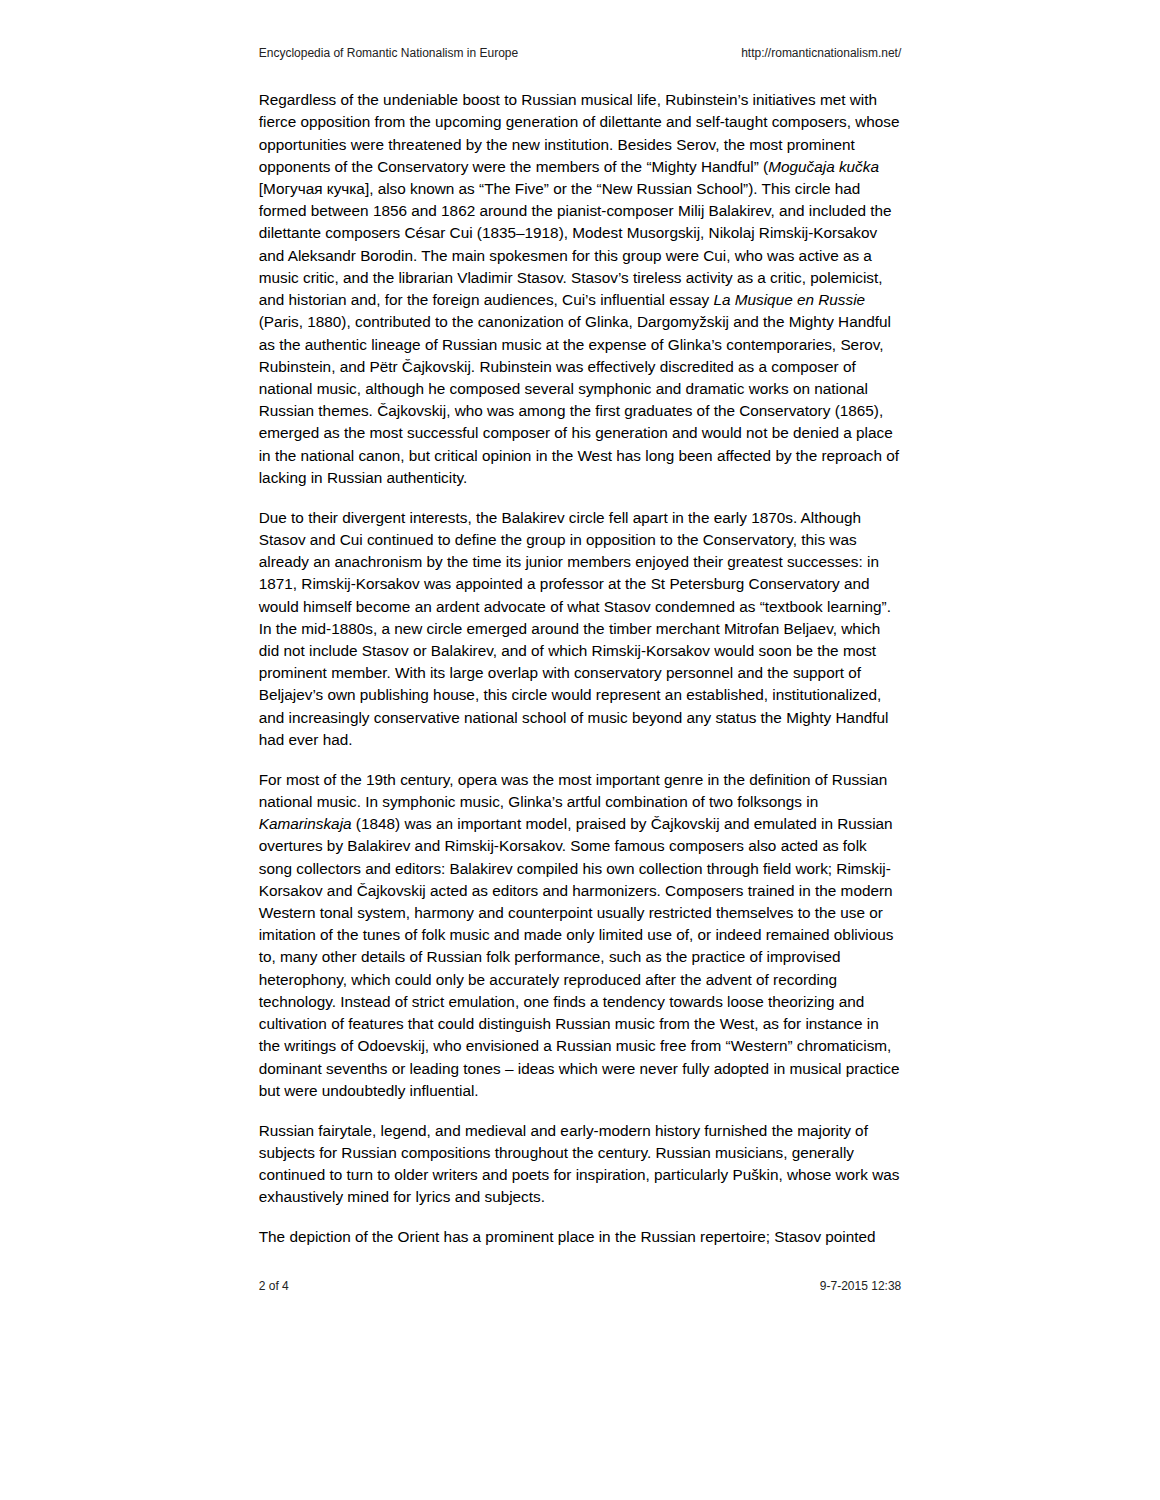Encyclopedia of Romantic Nationalism in Europe http://romanticnationalism.net/
Regardless of the undeniable boost to Russian musical life, Rubinstein’s initiatives met with fierce opposition from the upcoming generation of dilettante and self-taught composers, whose opportunities were threatened by the new institution. Besides Serov, the most prominent opponents of the Conservatory were the members of the “Mighty Handful” (Mogučaja kučka [Могучая кучка], also known as “The Five” or the “New Russian School”). This circle had formed between 1856 and 1862 around the pianist-composer Milij Balakirev, and included the dilettante composers César Cui (1835–1918), Modest Musorgskij, Nikolaj Rimskij-Korsakov and Aleksandr Borodin. The main spokesmen for this group were Cui, who was active as a music critic, and the librarian Vladimir Stasov. Stasov’s tireless activity as a critic, polemicist, and historian and, for the foreign audiences, Cui’s influential essay La Musique en Russie (Paris, 1880), contributed to the canonization of Glinka, Dargomyžskij and the Mighty Handful as the authentic lineage of Russian music at the expense of Glinka’s contemporaries, Serov, Rubinstein, and Pëtr Čajkovskij. Rubinstein was effectively discredited as a composer of national music, although he composed several symphonic and dramatic works on national Russian themes. Čajkovskij, who was among the first graduates of the Conservatory (1865), emerged as the most successful composer of his generation and would not be denied a place in the national canon, but critical opinion in the West has long been affected by the reproach of lacking in Russian authenticity.
Due to their divergent interests, the Balakirev circle fell apart in the early 1870s. Although Stasov and Cui continued to define the group in opposition to the Conservatory, this was already an anachronism by the time its junior members enjoyed their greatest successes: in 1871, Rimskij-Korsakov was appointed a professor at the St Petersburg Conservatory and would himself become an ardent advocate of what Stasov condemned as “textbook learning”. In the mid-1880s, a new circle emerged around the timber merchant Mitrofan Beljaev, which did not include Stasov or Balakirev, and of which Rimskij-Korsakov would soon be the most prominent member. With its large overlap with conservatory personnel and the support of Beljajev’s own publishing house, this circle would represent an established, institutionalized, and increasingly conservative national school of music beyond any status the Mighty Handful had ever had.
For most of the 19th century, opera was the most important genre in the definition of Russian national music. In symphonic music, Glinka’s artful combination of two folksongs in Kamarinskaja (1848) was an important model, praised by Čajkovskij and emulated in Russian overtures by Balakirev and Rimskij-Korsakov. Some famous composers also acted as folk song collectors and editors: Balakirev compiled his own collection through field work; Rimskij-Korsakov and Čajkovskij acted as editors and harmonizers. Composers trained in the modern Western tonal system, harmony and counterpoint usually restricted themselves to the use or imitation of the tunes of folk music and made only limited use of, or indeed remained oblivious to, many other details of Russian folk performance, such as the practice of improvised heterophony, which could only be accurately reproduced after the advent of recording technology. Instead of strict emulation, one finds a tendency towards loose theorizing and cultivation of features that could distinguish Russian music from the West, as for instance in the writings of Odoevskij, who envisioned a Russian music free from “Western” chromaticism, dominant sevenths or leading tones – ideas which were never fully adopted in musical practice but were undoubtedly influential.
Russian fairytale, legend, and medieval and early-modern history furnished the majority of subjects for Russian compositions throughout the century. Russian musicians, generally continued to turn to older writers and poets for inspiration, particularly Puškin, whose work was exhaustively mined for lyrics and subjects.
The depiction of the Orient has a prominent place in the Russian repertoire; Stasov pointed
2 of 4 9-7-2015 12:38